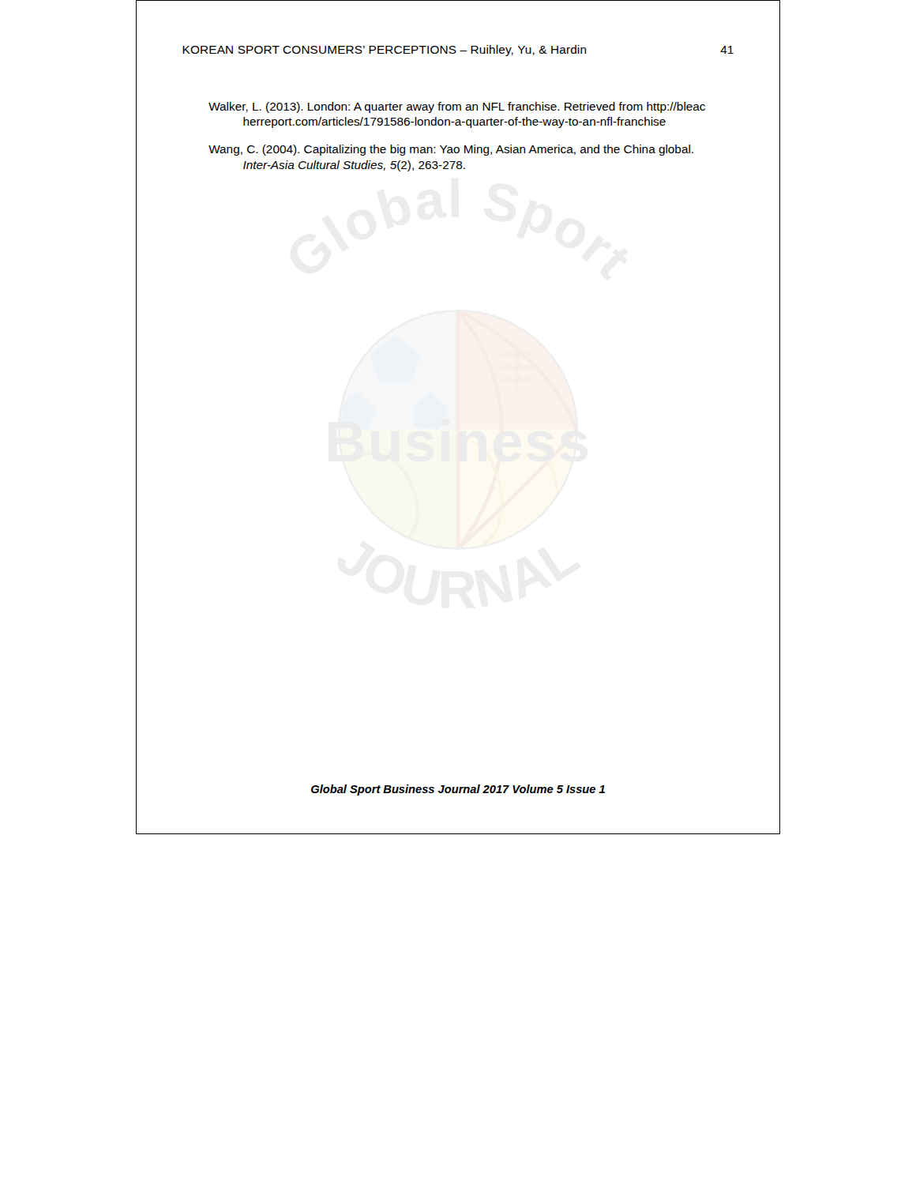Global Sport Business JOURNAL
KOREAN SPORT CONSUMERS’ PERCEPTIONS – Ruihley, Yu, & Hardin 41
Walker, L. (2013). London: A quarter away from an NFL franchise. Retrieved from http://bleacherreport.com/articles/1791586-london-a-quarter-of-the-way-to-an-nfl-franchise
Wang, C. (2004). Capitalizing the big man: Yao Ming, Asian America, and the China global. Inter-Asia Cultural Studies, 5(2), 263-278.
Global Sport Business Journal 2017 Volume 5 Issue 1